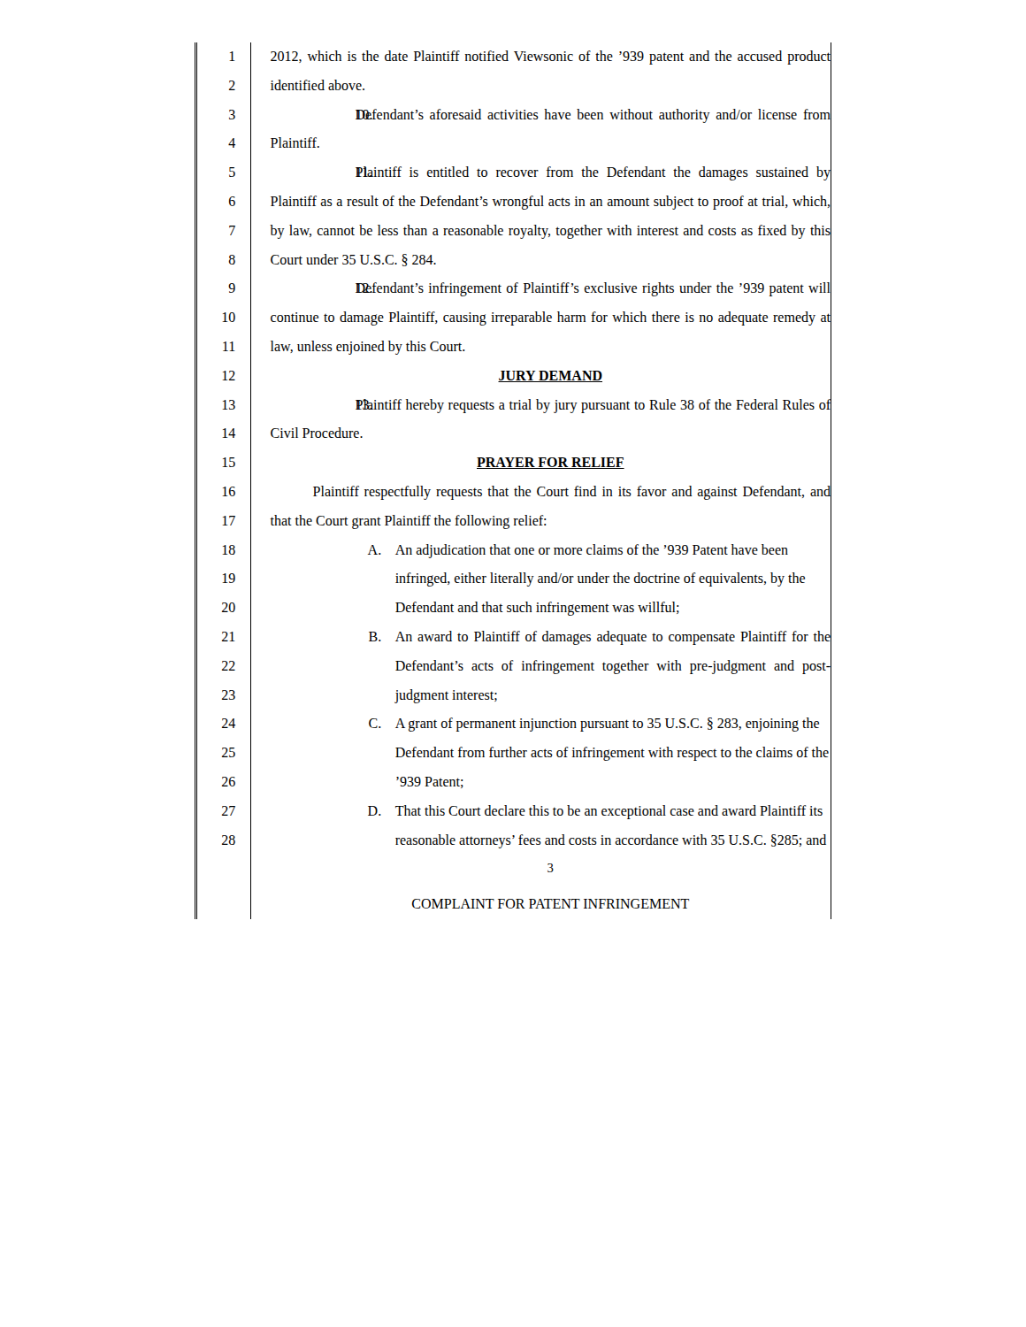1
2
3
4
5
6
7
8
9
10
11
12
13
14
15
16
17
18
19
20
21
22
23
24
25
26
27
28
2012, which is the date Plaintiff notified Viewsonic of the ’939 patent and the accused product identified above.
10. Defendant’s aforesaid activities have been without authority and/or license from Plaintiff.
11. Plaintiff is entitled to recover from the Defendant the damages sustained by Plaintiff as a result of the Defendant’s wrongful acts in an amount subject to proof at trial, which, by law, cannot be less than a reasonable royalty, together with interest and costs as fixed by this Court under 35 U.S.C. § 284.
12. Defendant’s infringement of Plaintiff’s exclusive rights under the ’939 patent will continue to damage Plaintiff, causing irreparable harm for which there is no adequate remedy at law, unless enjoined by this Court.
JURY DEMAND
13. Plaintiff hereby requests a trial by jury pursuant to Rule 38 of the Federal Rules of Civil Procedure.
PRAYER FOR RELIEF
Plaintiff respectfully requests that the Court find in its favor and against Defendant, and that the Court grant Plaintiff the following relief:
An adjudication that one or more claims of the ’939 Patent have been infringed, either literally and/or under the doctrine of equivalents, by the Defendant and that such infringement was willful;
An award to Plaintiff of damages adequate to compensate Plaintiff for the Defendant’s acts of infringement together with pre-judgment and post-judgment interest;
A grant of permanent injunction pursuant to 35 U.S.C. § 283, enjoining the Defendant from further acts of infringement with respect to the claims of the ’939 Patent;
That this Court declare this to be an exceptional case and award Plaintiff its reasonable attorneys’ fees and costs in accordance with 35 U.S.C. §285; and
3
COMPLAINT FOR PATENT INFRINGEMENT